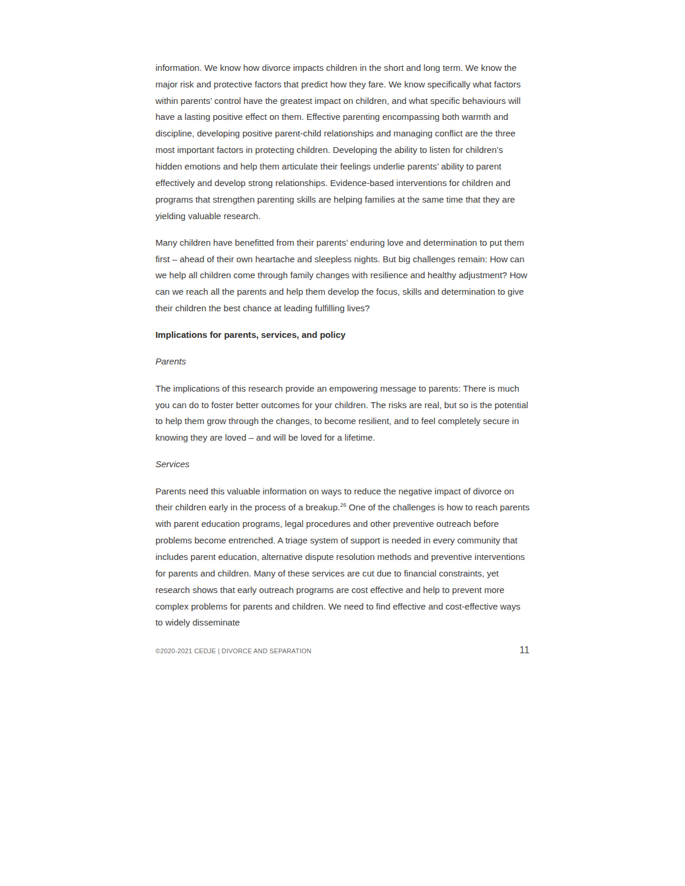information. We know how divorce impacts children in the short and long term. We know the major risk and protective factors that predict how they fare. We know specifically what factors within parents’ control have the greatest impact on children, and what specific behaviours will have a lasting positive effect on them. Effective parenting encompassing both warmth and discipline, developing positive parent-child relationships and managing conflict are the three most important factors in protecting children. Developing the ability to listen for children’s hidden emotions and help them articulate their feelings underlie parents’ ability to parent effectively and develop strong relationships. Evidence-based interventions for children and programs that strengthen parenting skills are helping families at the same time that they are yielding valuable research.
Many children have benefitted from their parents’ enduring love and determination to put them first – ahead of their own heartache and sleepless nights. But big challenges remain: How can we help all children come through family changes with resilience and healthy adjustment? How can we reach all the parents and help them develop the focus, skills and determination to give their children the best chance at leading fulfilling lives?
Implications for parents, services, and policy
Parents
The implications of this research provide an empowering message to parents: There is much you can do to foster better outcomes for your children. The risks are real, but so is the potential to help them grow through the changes, to become resilient, and to feel completely secure in knowing they are loved – and will be loved for a lifetime.
Services
Parents need this valuable information on ways to reduce the negative impact of divorce on their children early in the process of a breakup.26 One of the challenges is how to reach parents with parent education programs, legal procedures and other preventive outreach before problems become entrenched. A triage system of support is needed in every community that includes parent education, alternative dispute resolution methods and preventive interventions for parents and children. Many of these services are cut due to financial constraints, yet research shows that early outreach programs are cost effective and help to prevent more complex problems for parents and children. We need to find effective and cost-effective ways to widely disseminate
©2020-2021 CEDJE | DIVORCE AND SEPARATION 11